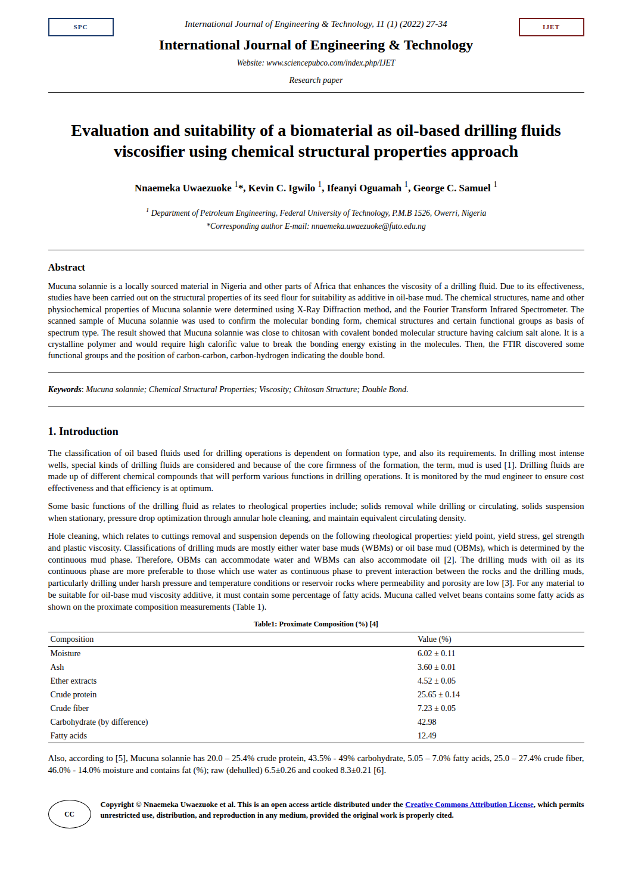SPC
International Journal of Engineering & Technology, 11 (1) (2022) 27-34
International Journal of Engineering & Technology
Website: www.sciencepubco.com/index.php/IJET
Research paper
IJET
Evaluation and suitability of a biomaterial as oil-based drilling fluids viscosifier using chemical structural properties approach
Nnaemeka Uwaezuoke 1*, Kevin C. Igwilo 1, Ifeanyi Oguamah 1, George C. Samuel 1
1 Department of Petroleum Engineering, Federal University of Technology, P.M.B 1526, Owerri, Nigeria
*Corresponding author E-mail: nnaemeka.uwaezuoke@futo.edu.ng
Abstract
Mucuna solannie is a locally sourced material in Nigeria and other parts of Africa that enhances the viscosity of a drilling fluid. Due to its effectiveness, studies have been carried out on the structural properties of its seed flour for suitability as additive in oil-base mud. The chemical structures, name and other physiochemical properties of Mucuna solannie were determined using X-Ray Diffraction method, and the Fourier Transform Infrared Spectrometer. The scanned sample of Mucuna solannie was used to confirm the molecular bonding form, chemical structures and certain functional groups as basis of spectrum type. The result showed that Mucuna solannie was close to chitosan with covalent bonded molecular structure having calcium salt alone. It is a crystalline polymer and would require high calorific value to break the bonding energy existing in the molecules. Then, the FTIR discovered some functional groups and the position of carbon-carbon, carbon-hydrogen indicating the double bond.
Keywords: Mucuna solannie; Chemical Structural Properties; Viscosity; Chitosan Structure; Double Bond.
1. Introduction
The classification of oil based fluids used for drilling operations is dependent on formation type, and also its requirements. In drilling most intense wells, special kinds of drilling fluids are considered and because of the core firmness of the formation, the term, mud is used [1]. Drilling fluids are made up of different chemical compounds that will perform various functions in drilling operations. It is monitored by the mud engineer to ensure cost effectiveness and that efficiency is at optimum.
Some basic functions of the drilling fluid as relates to rheological properties include; solids removal while drilling or circulating, solids suspension when stationary, pressure drop optimization through annular hole cleaning, and maintain equivalent circulating density.
Hole cleaning, which relates to cuttings removal and suspension depends on the following rheological properties: yield point, yield stress, gel strength and plastic viscosity. Classifications of drilling muds are mostly either water base muds (WBMs) or oil base mud (OBMs), which is determined by the continuous mud phase. Therefore, OBMs can accommodate water and WBMs can also accommodate oil [2]. The drilling muds with oil as its continuous phase are more preferable to those which use water as continuous phase to prevent interaction between the rocks and the drilling muds, particularly drilling under harsh pressure and temperature conditions or reservoir rocks where permeability and porosity are low [3]. For any material to be suitable for oil-base mud viscosity additive, it must contain some percentage of fatty acids. Mucuna called velvet beans contains some fatty acids as shown on the proximate composition measurements (Table 1).
Table1: Proximate Composition (%) [4]
| Composition | Value (%) |
| --- | --- |
| Moisture | 6.02 ± 0.11 |
| Ash | 3.60 ± 0.01 |
| Ether extracts | 4.52 ± 0.05 |
| Crude protein | 25.65 ± 0.14 |
| Crude fiber | 7.23 ± 0.05 |
| Carbohydrate (by difference) | 42.98 |
| Fatty acids | 12.49 |
Also, according to [5], Mucuna solannie has 20.0 – 25.4% crude protein, 43.5% - 49% carbohydrate, 5.05 – 7.0% fatty acids, 25.0 – 27.4% crude fiber, 46.0% - 14.0% moisture and contains fat (%); raw (dehulled) 6.5±0.26 and cooked 8.3±0.21 [6].
CC
Copyright © Nnaemeka Uwaezuoke et al. This is an open access article distributed under the Creative Commons Attribution License, which permits unrestricted use, distribution, and reproduction in any medium, provided the original work is properly cited.